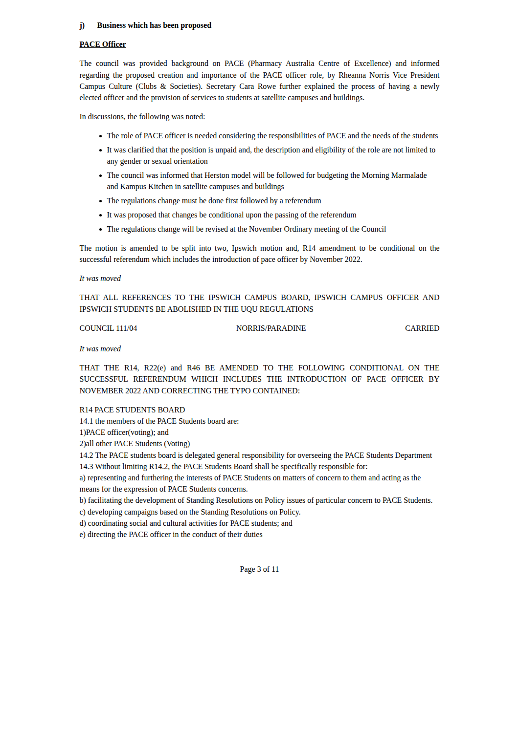j) Business which has been proposed
PACE Officer
The council was provided background on PACE (Pharmacy Australia Centre of Excellence) and informed regarding the proposed creation and importance of the PACE officer role, by Rheanna Norris Vice President Campus Culture (Clubs & Societies). Secretary Cara Rowe further explained the process of having a newly elected officer and the provision of services to students at satellite campuses and buildings.
In discussions, the following was noted:
The role of PACE officer is needed considering the responsibilities of PACE and the needs of the students
It was clarified that the position is unpaid and, the description and eligibility of the role are not limited to any gender or sexual orientation
The council was informed that Herston model will be followed for budgeting the Morning Marmalade and Kampus Kitchen in satellite campuses and buildings
The regulations change must be done first followed by a referendum
It was proposed that changes be conditional upon the passing of the referendum
The regulations change will be revised at the November Ordinary meeting of the Council
The motion is amended to be split into two, Ipswich motion and, R14 amendment to be conditional on the successful referendum which includes the introduction of pace officer by November 2022.
It was moved
THAT ALL REFERENCES TO THE IPSWICH CAMPUS BOARD, IPSWICH CAMPUS OFFICER AND IPSWICH STUDENTS BE ABOLISHED IN THE UQU REGULATIONS
COUNCIL 111/04 NORRIS/PARADINE CARRIED
It was moved
THAT THE R14, R22(e) and R46 BE AMENDED TO THE FOLLOWING CONDITIONAL ON THE SUCCESSFUL REFERENDUM WHICH INCLUDES THE INTRODUCTION OF PACE OFFICER BY NOVEMBER 2022 AND CORRECTING THE TYPO CONTAINED:
R14 PACE STUDENTS BOARD
14.1 the members of the PACE Students board are:
1)PACE officer(voting); and
2)all other PACE Students (Voting)
14.2 The PACE students board is delegated general responsibility for overseeing the PACE Students Department
14.3 Without limiting R14.2, the PACE Students Board shall be specifically responsible for:
a) representing and furthering the interests of PACE Students on matters of concern to them and acting as the means for the expression of PACE Students concerns.
b) facilitating the development of Standing Resolutions on Policy issues of particular concern to PACE Students.
c) developing campaigns based on the Standing Resolutions on Policy.
d) coordinating social and cultural activities for PACE students; and
e) directing the PACE officer in the conduct of their duties
Page 3 of 11